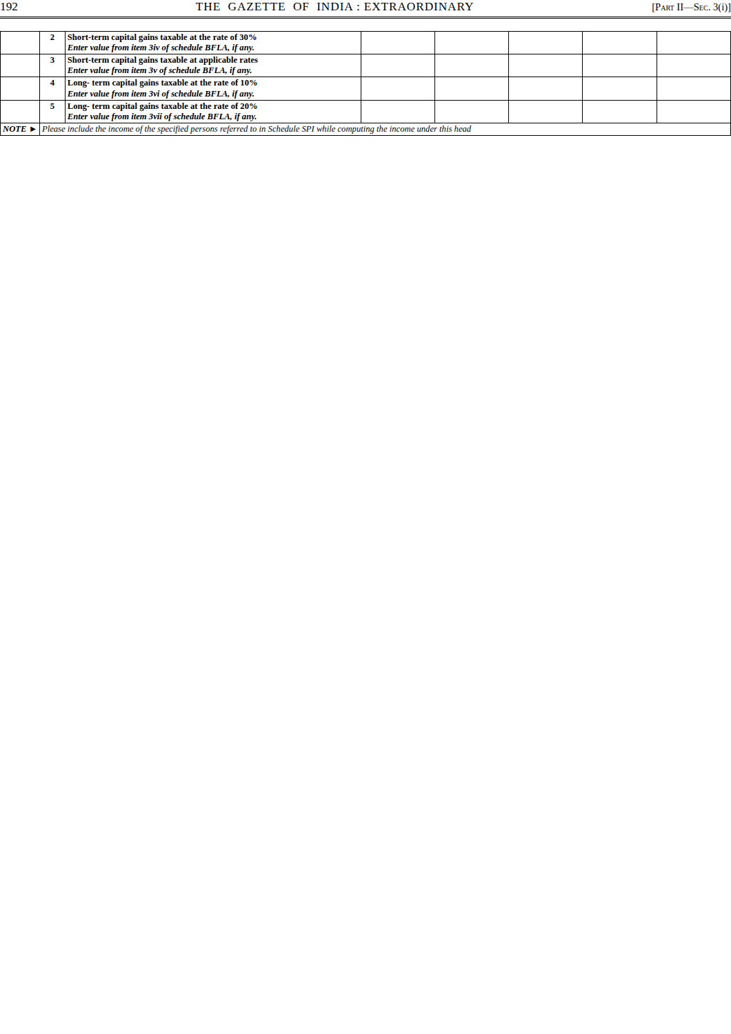192 THE GAZETTE OF INDIA : EXTRAORDINARY [Part II—Sec. 3(i)]
| | 2 | Short-term capital gains taxable at the rate of 30% Enter value from item 3iv of schedule BFLA, if any. | | | | | |
| | 3 | Short-term capital gains taxable at applicable rates Enter value from item 3v of schedule BFLA, if any. | | | | | |
| | 4 | Long- term capital gains taxable at the rate of 10% Enter value from item 3vi of schedule BFLA, if any. | | | | | |
| | 5 | Long- term capital gains taxable at the rate of 20% Enter value from item 3vii of schedule BFLA, if any. | | | | | |
| NOTE ► | Please include the income of the specified persons referred to in Schedule SPI while computing the income under this head |